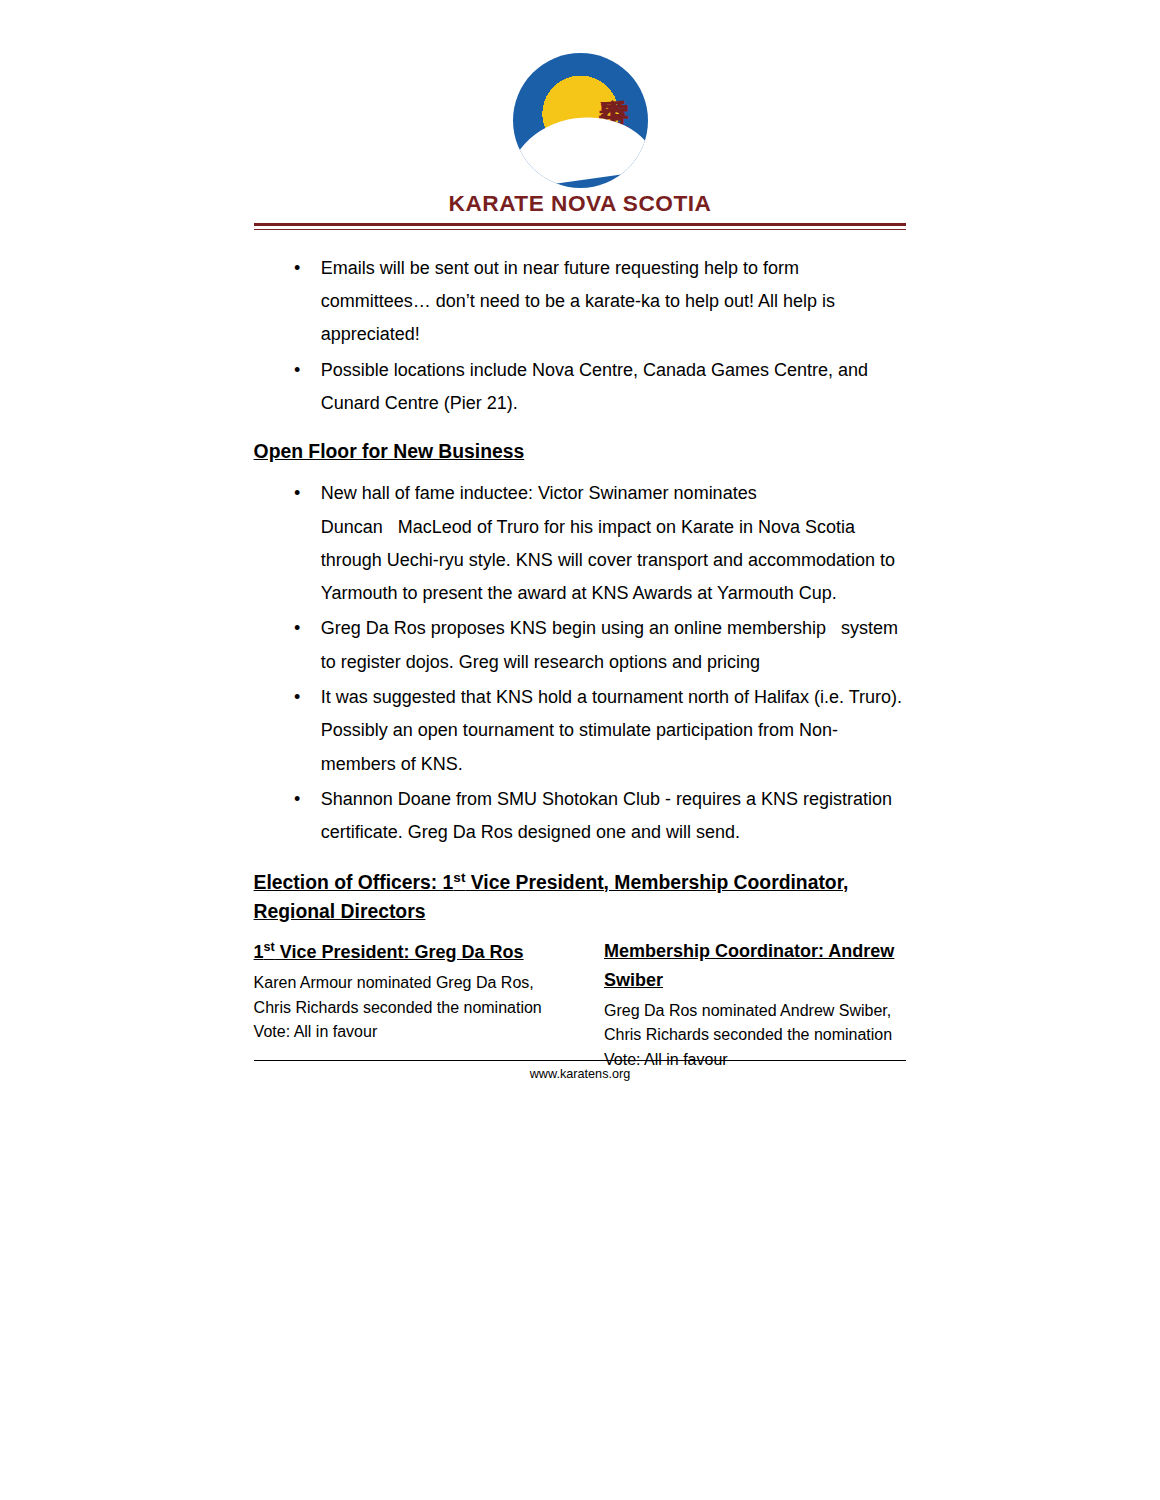空手道
KARATE NOVA SCOTIA
Emails will be sent out in near future requesting help to form committees… don’t need to be a karate-ka to help out! All help is appreciated!
Possible locations include Nova Centre, Canada Games Centre, and Cunard Centre (Pier 21).
Open Floor for New Business
New hall of fame inductee: Victor Swinamer nominates Duncan MacLeod of Truro for his impact on Karate in Nova Scotia through Uechi-ryu style. KNS will cover transport and accommodation to Yarmouth to present the award at KNS Awards at Yarmouth Cup.
Greg Da Ros proposes KNS begin using an online membership system to register dojos. Greg will research options and pricing
It was suggested that KNS hold a tournament north of Halifax (i.e. Truro). Possibly an open tournament to stimulate participation from Non-members of KNS.
Shannon Doane from SMU Shotokan Club - requires a KNS registration certificate. Greg Da Ros designed one and will send.
Election of Officers: 1st Vice President, Membership Coordinator, Regional Directors
1st Vice President: Greg Da Ros
Karen Armour nominated Greg Da Ros,
Chris Richards seconded the nomination
Vote: All in favour
Membership Coordinator: Andrew Swiber
Greg Da Ros nominated Andrew Swiber,
Chris Richards seconded the nomination
Vote: All in favour
www.karatens.org